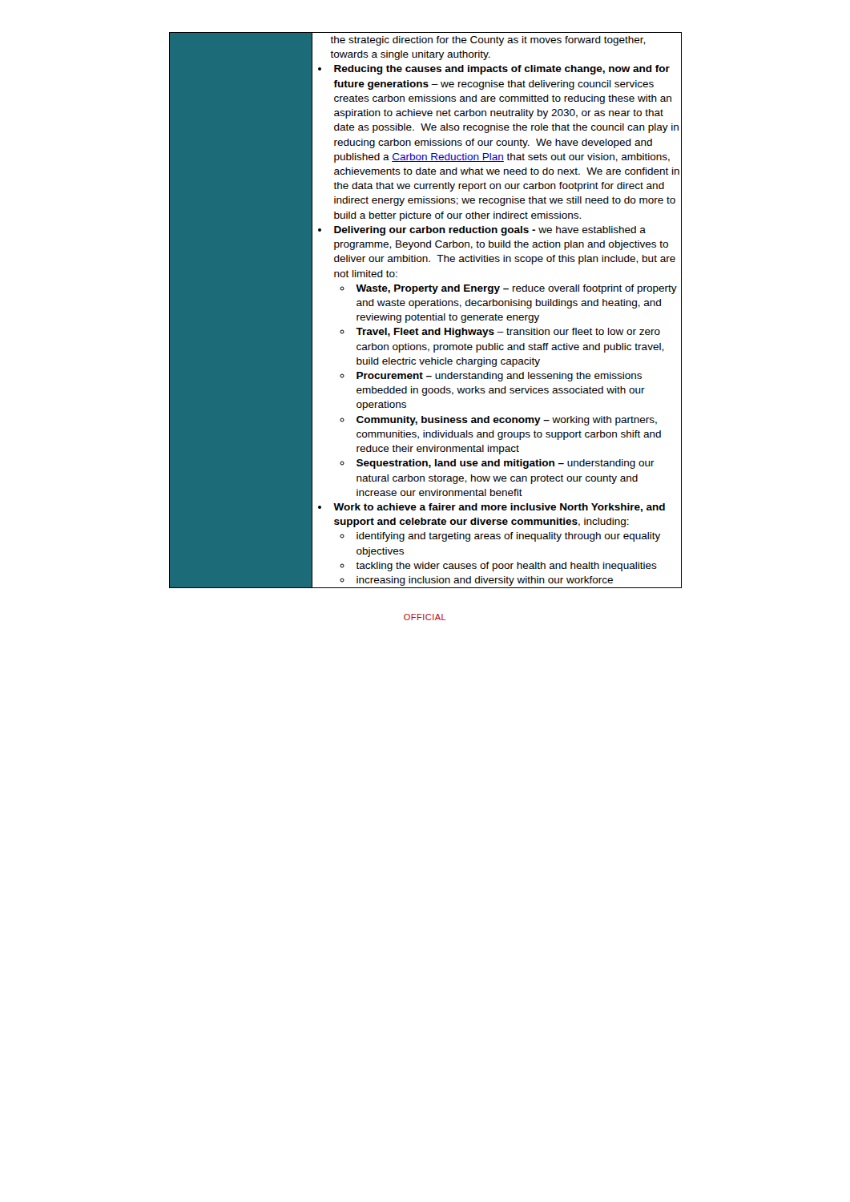| | the strategic direction for the County as it moves forward together, towards a single unitary authority. Reducing the causes and impacts of climate change, now and for future generations – we recognise that delivering council services creates carbon emissions and are committed to reducing these with an aspiration to achieve net carbon neutrality by 2030, or as near to that date as possible. We also recognise the role that the council can play in reducing carbon emissions of our county. We have developed and published a Carbon Reduction Plan that sets out our vision, ambitions, achievements to date and what we need to do next. We are confident in the data that we currently report on our carbon footprint for direct and indirect energy emissions; we recognise that we still need to do more to build a better picture of our other indirect emissions. Delivering our carbon reduction goals - we have established a programme, Beyond Carbon, to build the action plan and objectives to deliver our ambition. The activities in scope of this plan include, but are not limited to: Waste, Property and Energy – reduce overall footprint of property and waste operations, decarbonising buildings and heating, and reviewing potential to generate energy Travel, Fleet and Highways – transition our fleet to low or zero carbon options, promote public and staff active and public travel, build electric vehicle charging capacity Procurement – understanding and lessening the emissions embedded in goods, works and services associated with our operations Community, business and economy – working with partners, communities, individuals and groups to support carbon shift and reduce their environmental impact Sequestration, land use and mitigation – understanding our natural carbon storage, how we can protect our county and increase our environmental benefit Work to achieve a fairer and more inclusive North Yorkshire, and support and celebrate our diverse communities , including: identifying and targeting areas of inequality through our equality objectives tackling the wider causes of poor health and health inequalities increasing inclusion and diversity within our workforce |
OFFICIAL